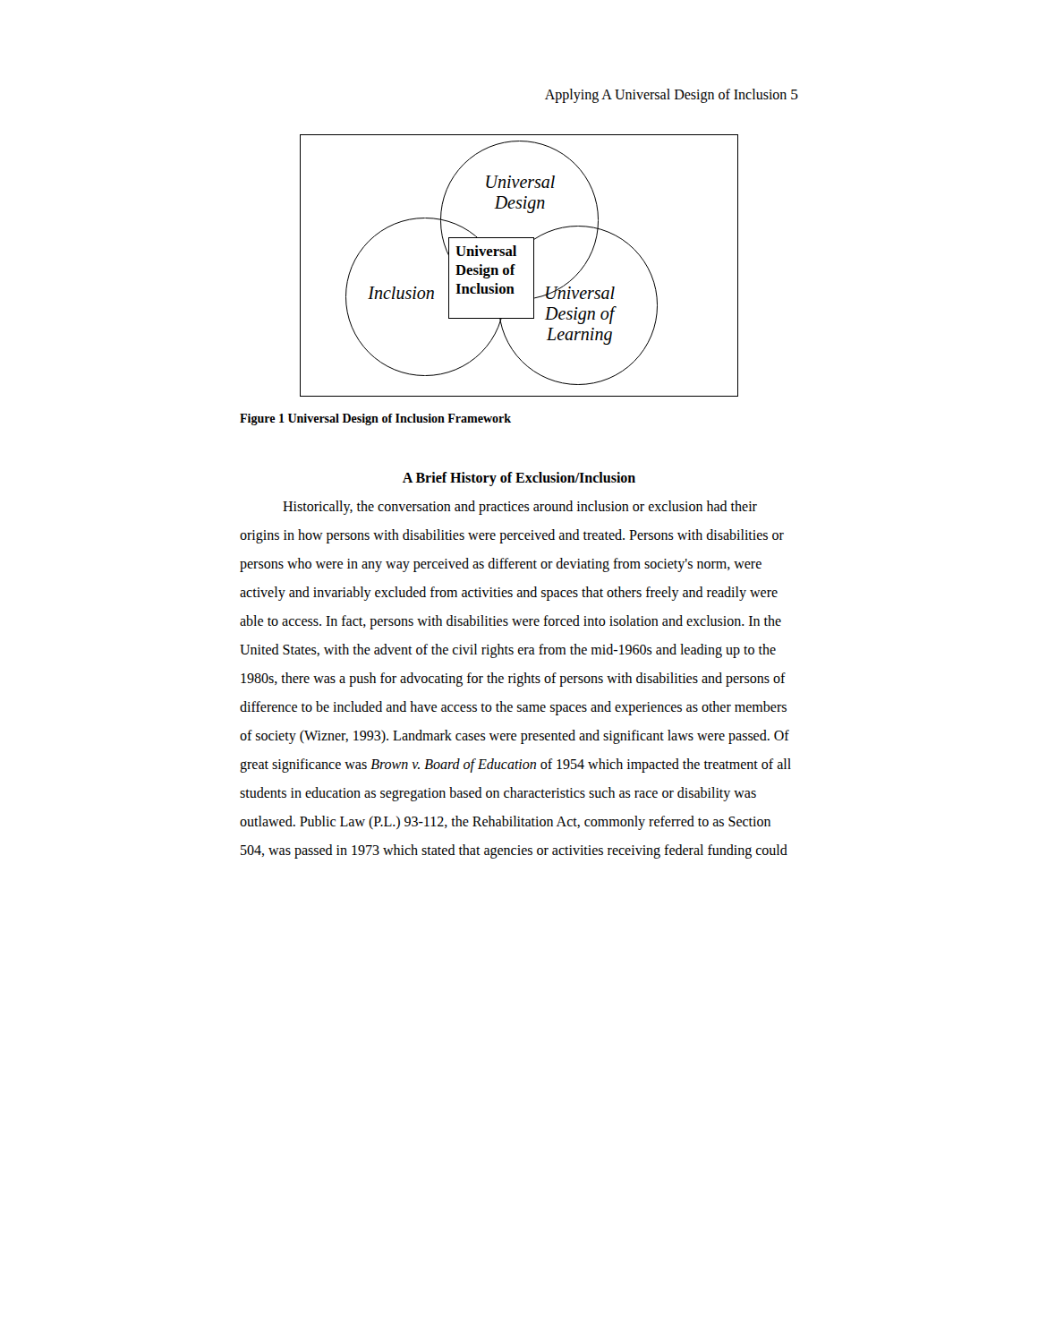Applying A Universal Design of Inclusion 5
Universal
Design
Inclusion
Universal
Design of
Learning
Universal
Design of
Inclusion
Figure 1 Universal Design of Inclusion Framework
A Brief History of Exclusion/Inclusion
Historically, the conversation and practices around inclusion or exclusion had their origins in how persons with disabilities were perceived and treated. Persons with disabilities or persons who were in any way perceived as different or deviating from society's norm, were actively and invariably excluded from activities and spaces that others freely and readily were able to access. In fact, persons with disabilities were forced into isolation and exclusion. In the United States, with the advent of the civil rights era from the mid-1960s and leading up to the 1980s, there was a push for advocating for the rights of persons with disabilities and persons of difference to be included and have access to the same spaces and experiences as other members of society (Wizner, 1993). Landmark cases were presented and significant laws were passed. Of great significance was Brown v. Board of Education of 1954 which impacted the treatment of all students in education as segregation based on characteristics such as race or disability was outlawed. Public Law (P.L.) 93-112, the Rehabilitation Act, commonly referred to as Section 504, was passed in 1973 which stated that agencies or activities receiving federal funding could